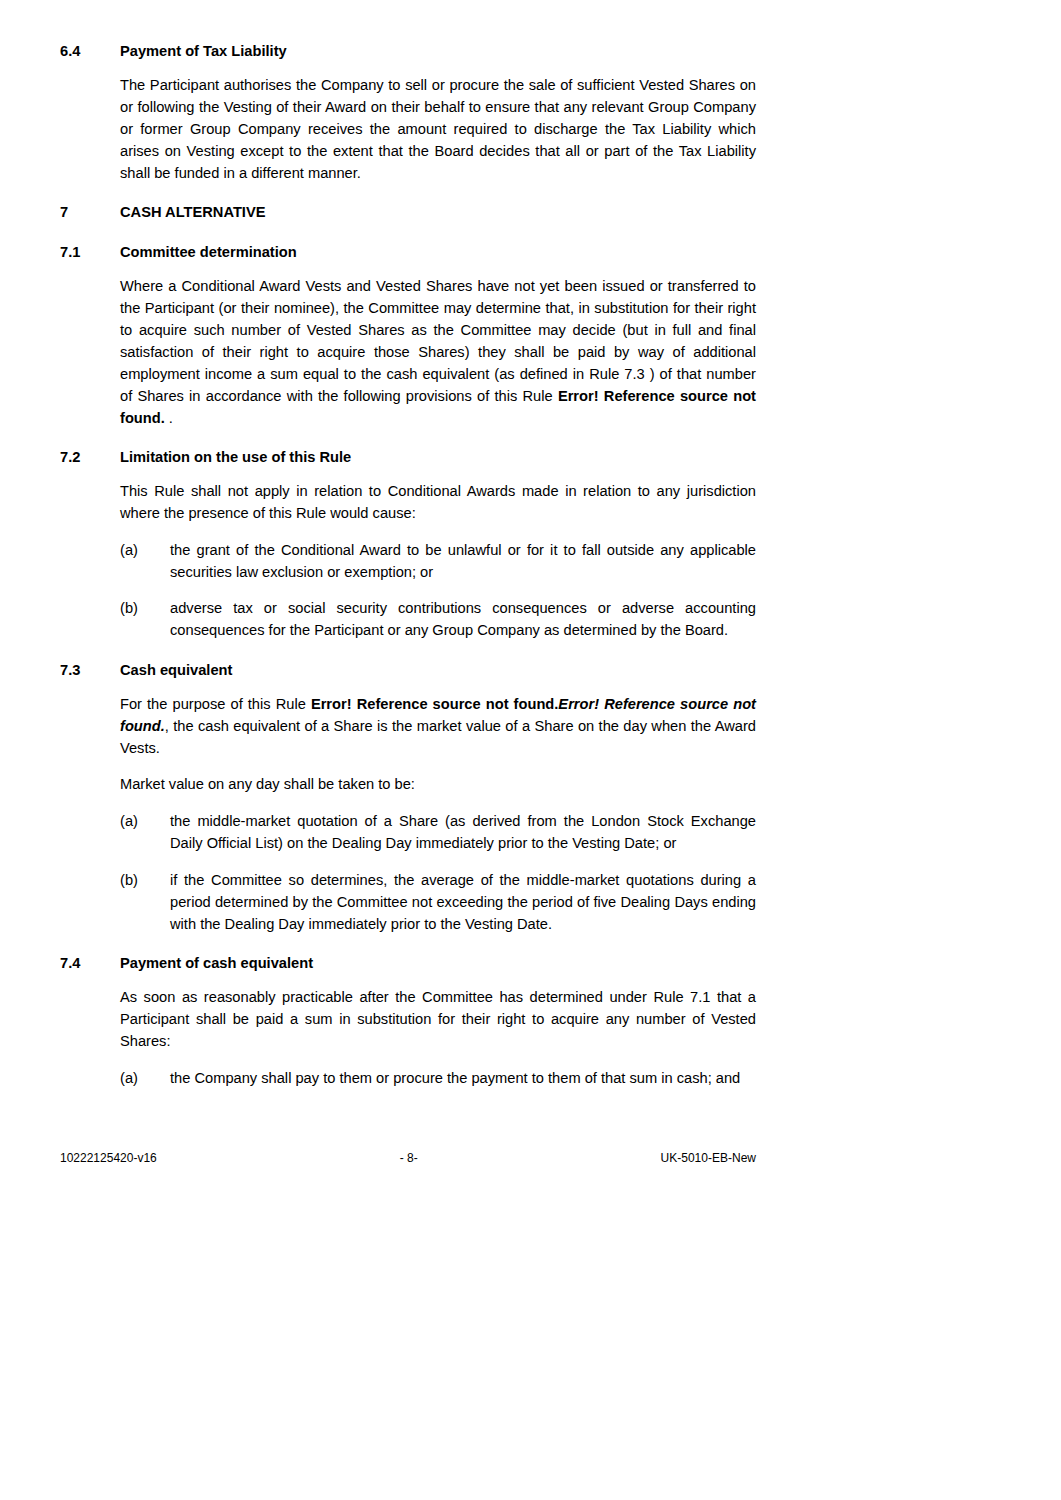6.4
Payment of Tax Liability
The Participant authorises the Company to sell or procure the sale of sufficient Vested Shares on or following the Vesting of their Award on their behalf to ensure that any relevant Group Company or former Group Company receives the amount required to discharge the Tax Liability which arises on Vesting except to the extent that the Board decides that all or part of the Tax Liability shall be funded in a different manner.
7
CASH ALTERNATIVE
7.1
Committee determination
Where a Conditional Award Vests and Vested Shares have not yet been issued or transferred to the Participant (or their nominee), the Committee may determine that, in substitution for their right to acquire such number of Vested Shares as the Committee may decide (but in full and final satisfaction of their right to acquire those Shares) they shall be paid by way of additional employment income a sum equal to the cash equivalent (as defined in Rule 7.3 ) of that number of Shares in accordance with the following provisions of this Rule Error! Reference source not found. .
7.2
Limitation on the use of this Rule
This Rule shall not apply in relation to Conditional Awards made in relation to any jurisdiction where the presence of this Rule would cause:
(a) the grant of the Conditional Award to be unlawful or for it to fall outside any applicable securities law exclusion or exemption; or
(b) adverse tax or social security contributions consequences or adverse accounting consequences for the Participant or any Group Company as determined by the Board.
7.3
Cash equivalent
For the purpose of this Rule Error! Reference source not found. Error! Reference source not found., the cash equivalent of a Share is the market value of a Share on the day when the Award Vests.
Market value on any day shall be taken to be:
(a) the middle-market quotation of a Share (as derived from the London Stock Exchange Daily Official List) on the Dealing Day immediately prior to the Vesting Date; or
(b) if the Committee so determines, the average of the middle-market quotations during a period determined by the Committee not exceeding the period of five Dealing Days ending with the Dealing Day immediately prior to the Vesting Date.
7.4
Payment of cash equivalent
As soon as reasonably practicable after the Committee has determined under Rule 7.1 that a Participant shall be paid a sum in substitution for their right to acquire any number of Vested Shares:
(a) the Company shall pay to them or procure the payment to them of that sum in cash; and
10222125420-v16 - 8- UK-5010-EB-New